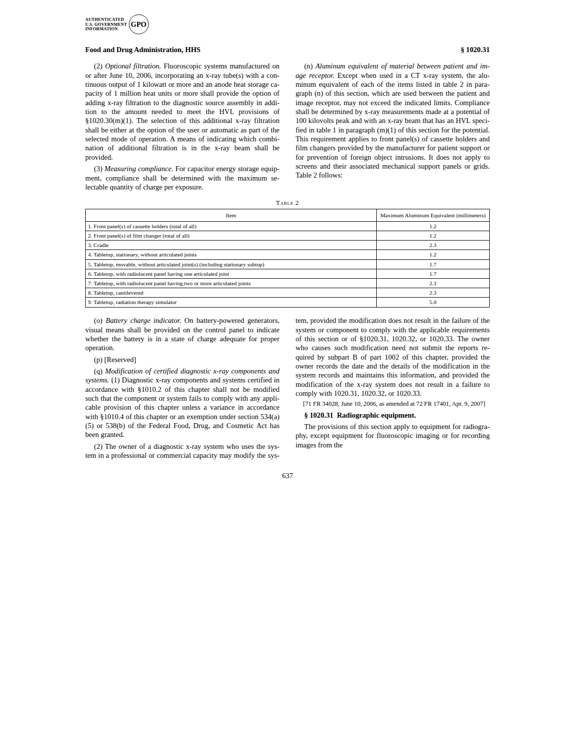AUTHENTICATED
U.S. GOVERNMENT
INFORMATION GPO
Food and Drug Administration, HHS § 1020.31
(2) Optional filtration. Fluoroscopic systems manufactured on or after June 10, 2006, incorporating an x-ray tube(s) with a continuous output of 1 kilowatt or more and an anode heat storage capacity of 1 million heat units or more shall provide the option of adding x-ray filtration to the diagnostic source assembly in addition to the amount needed to meet the HVL provisions of §1020.30(m)(1). The selection of this additional x-ray filtration shall be either at the option of the user or automatic as part of the selected mode of operation. A means of indicating which combination of additional filtration is in the x-ray beam shall be provided.
(3) Measuring compliance. For capacitor energy storage equipment, compliance shall be determined with the maximum selectable quantity of charge per exposure.
(n) Aluminum equivalent of material between patient and image receptor. Except when used in a CT x-ray system, the aluminum equivalent of each of the items listed in table 2 in paragraph (n) of this section, which are used between the patient and image receptor, may not exceed the indicated limits. Compliance shall be determined by x-ray measurements made at a potential of 100 kilovolts peak and with an x-ray beam that has an HVL specified in table 1 in paragraph (m)(1) of this section for the potential. This requirement applies to front panel(s) of cassette holders and film changers provided by the manufacturer for patient support or for prevention of foreign object intrusions. It does not apply to screens and their associated mechanical support panels or grids. Table 2 follows:
Table 2
| Item | Maximum Aluminum Equivalent (millimeters) |
| --- | --- |
| 1. Front panel(s) of cassette holders (total of all) | 1.2 |
| 2. Front panel(s) of film changer (total of all) | 1.2 |
| 3. Cradle | 2.3 |
| 4. Tabletop, stationary, without articulated joints | 1.2 |
| 5. Tabletop, movable, without articulated joint(s) (including stationary subtop) | 1.7 |
| 6. Tabletop, with radiolucent panel having one articulated joint | 1.7 |
| 7. Tabletop, with radiolucent panel having two or more articulated joints | 2.3 |
| 8. Tabletop, cantilevered | 2.3 |
| 9. Tabletop, radiation therapy simulator | 5.0 |
(o) Battery charge indicator. On battery-powered generators, visual means shall be provided on the control panel to indicate whether the battery is in a state of charge adequate for proper operation.
(p) [Reserved]
(q) Modification of certified diagnostic x-ray components and systems. (1) Diagnostic x-ray components and systems certified in accordance with §1010.2 of this chapter shall not be modified such that the component or system fails to comply with any applicable provision of this chapter unless a variance in accordance with §1010.4 of this chapter or an exemption under section 534(a)(5) or 538(b) of the Federal Food, Drug, and Cosmetic Act has been granted.
(2) The owner of a diagnostic x-ray system who uses the system in a professional or commercial capacity may modify the system, provided the modification does not result in the failure of the system or component to comply with the applicable requirements of this section or of §1020.31, 1020.32, or 1020.33. The owner who causes such modification need not submit the reports required by subpart B of part 1002 of this chapter, provided the owner records the date and the details of the modification in the system records and maintains this information, and provided the modification of the x-ray system does not result in a failure to comply with 1020.31, 1020.32, or 1020.33.
[71 FR 34028, June 10, 2006, as amended at 72 FR 17401, Apr. 9, 2007]
§ 1020.31 Radiographic equipment.
The provisions of this section apply to equipment for radiography, except equipment for fluoroscopic imaging or for recording images from the
637